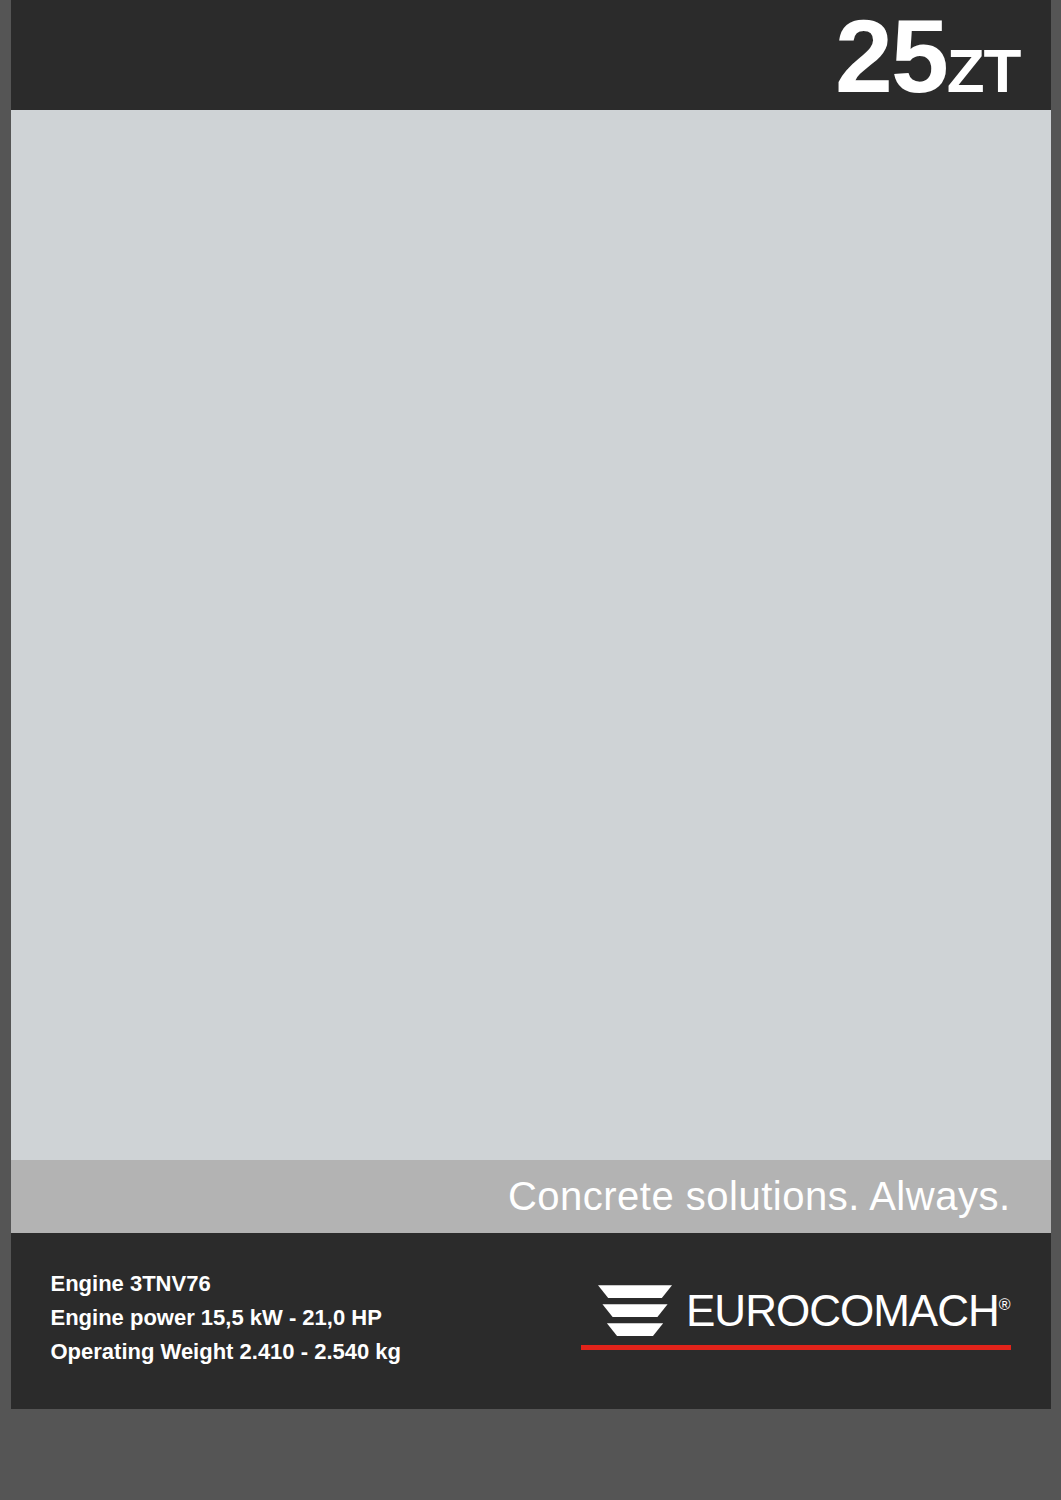25ZT
Concrete solutions. Always.
Engine 3TNV76
Engine power 15,5 kW - 21,0 HP
Operating Weight 2.410 - 2.540 kg
EUROCOMACH®